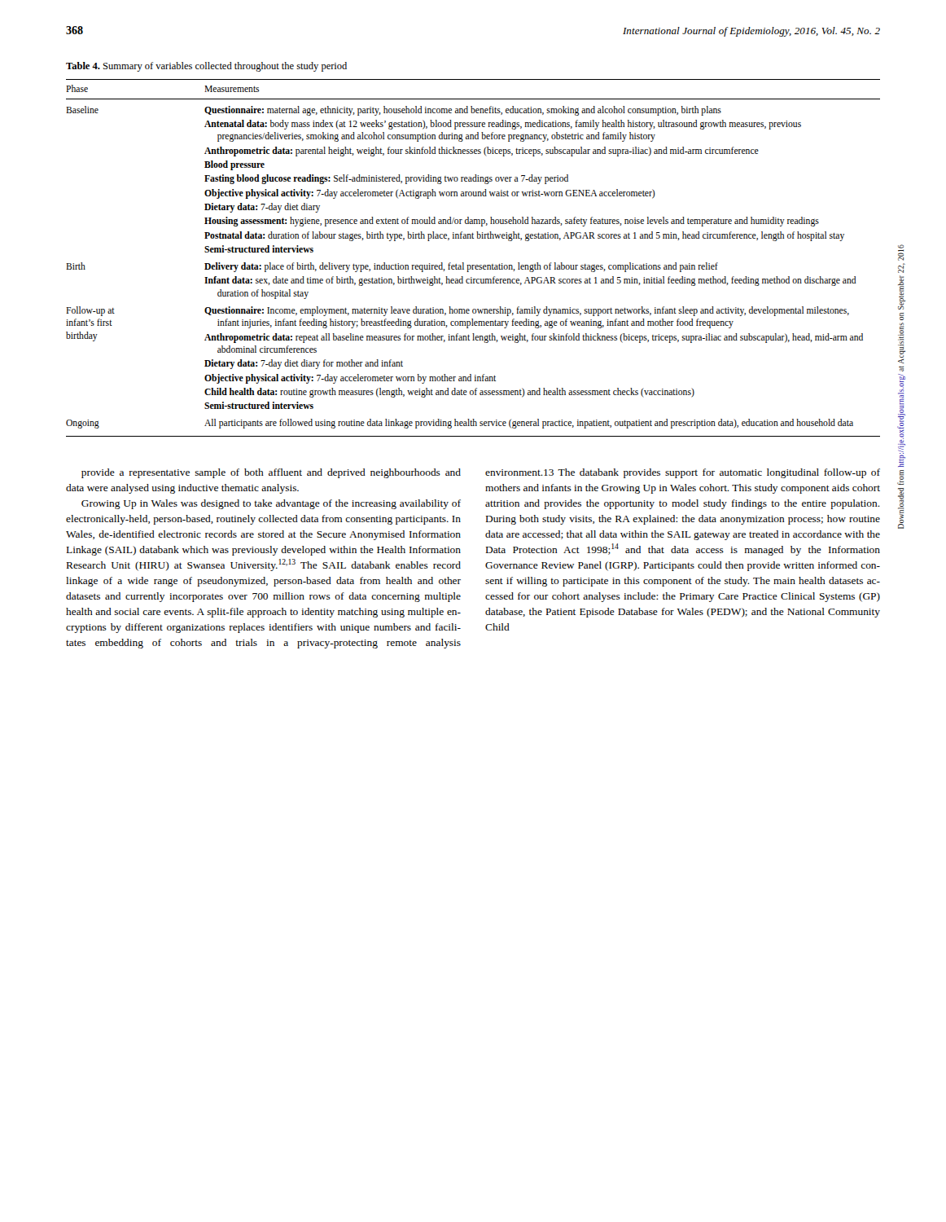368 International Journal of Epidemiology, 2016, Vol. 45, No. 2
Table 4. Summary of variables collected throughout the study period
| Phase | Measurements |
| --- | --- |
| Baseline | Questionnaire: maternal age, ethnicity, parity, household income and benefits, education, smoking and alcohol consumption, birth plans Antenatal data: body mass index (at 12 weeks’ gestation), blood pressure readings, medications, family health history, ultrasound growth measures, previous pregnancies/deliveries, smoking and alcohol consumption during and before pregnancy, obstetric and family history Anthropometric data: parental height, weight, four skinfold thicknesses (biceps, triceps, subscapular and supra-iliac) and mid-arm circumference Blood pressure Fasting blood glucose readings: Self-administered, providing two readings over a 7-day period Objective physical activity: 7-day accelerometer (Actigraph worn around waist or wrist-worn GENEA accelerometer) Dietary data: 7-day diet diary Housing assessment: hygiene, presence and extent of mould and/or damp, household hazards, safety features, noise levels and temperature and humidity readings Postnatal data: duration of labour stages, birth type, birth place, infant birthweight, gestation, APGAR scores at 1 and 5 min, head circumference, length of hospital stay Semi-structured interviews |
| Birth | Delivery data: place of birth, delivery type, induction required, fetal presentation, length of labour stages, complications and pain relief Infant data: sex, date and time of birth, gestation, birthweight, head circumference, APGAR scores at 1 and 5 min, initial feeding method, feeding method on discharge and duration of hospital stay |
| Follow-up at infant’s first birthday | Questionnaire: Income, employment, maternity leave duration, home ownership, family dynamics, support networks, infant sleep and activity, developmental milestones, infant injuries, infant feeding history; breastfeeding duration, complementary feeding, age of weaning, infant and mother food frequency Anthropometric data: repeat all baseline measures for mother, infant length, weight, four skinfold thickness (biceps, triceps, supra-iliac and subscapular), head, mid-arm and abdominal circumferences Dietary data: 7-day diet diary for mother and infant Objective physical activity: 7-day accelerometer worn by mother and infant Child health data: routine growth measures (length, weight and date of assessment) and health assessment checks (vaccinations) Semi-structured interviews |
| Ongoing | All participants are followed using routine data linkage providing health service (general practice, inpatient, outpatient and prescription data), education and household data |
provide a representative sample of both affluent and deprived neighbourhoods and data were analysed using inductive thematic analysis.
Growing Up in Wales was designed to take advantage of the increasing availability of electronically-held, person-based, routinely collected data from consenting participants. In Wales, de-identified electronic records are stored at the Secure Anonymised Information Linkage (SAIL) databank which was previously developed within the Health Information Research Unit (HIRU) at Swansea University.12,13 The SAIL databank enables record linkage of a wide range of pseudonymized, person-based data from health and other datasets and currently incorporates over 700 million rows of data concerning multiple health and social care events. A split-file approach to identity matching using multiple encryptions by different organizations replaces identifiers with unique numbers and facilitates embedding of cohorts and trials in a privacy-protecting remote analysis environment.13 The databank provides support for automatic longitudinal follow-up of mothers and infants in the Growing Up in Wales cohort. This study component aids cohort attrition and provides the opportunity to model study findings to the entire population. During both study visits, the RA explained: the data anonymization process; how routine data are accessed; that all data within the SAIL gateway are treated in accordance with the Data Protection Act 1998;14 and that data access is managed by the Information Governance Review Panel (IGRP). Participants could then provide written informed consent if willing to participate in this component of the study. The main health datasets accessed for our cohort analyses include: the Primary Care Practice Clinical Systems (GP) database, the Patient Episode Database for Wales (PEDW); and the National Community Child
Downloaded from http://ije.oxfordjournals.org/ at Acquisitions on September 22, 2016